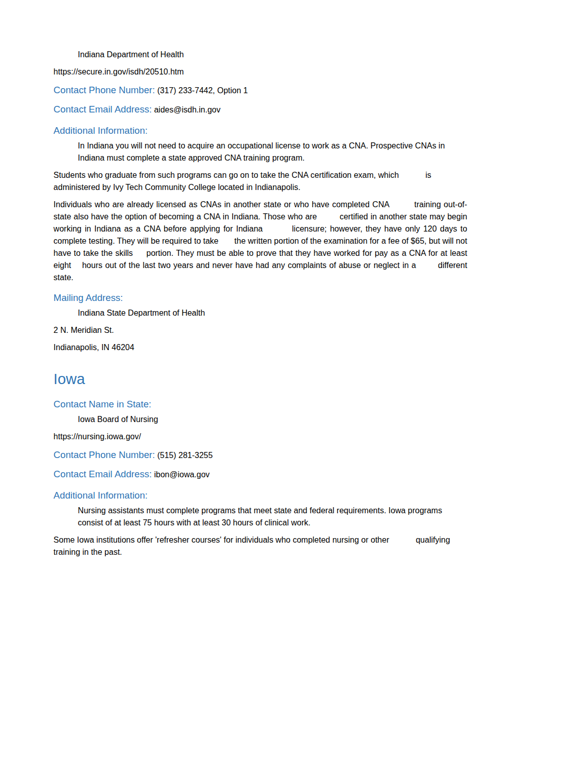Indiana Department of Health
https://secure.in.gov/isdh/20510.htm
Contact Phone Number: (317) 233-7442, Option 1
Contact Email Address: aides@isdh.in.gov
Additional Information:
In Indiana you will not need to acquire an occupational license to work as a CNA. Prospective CNAs in Indiana must complete a state approved CNA training program.
Students who graduate from such programs can go on to take the CNA certification exam, which is administered by Ivy Tech Community College located in Indianapolis.
Individuals who are already licensed as CNAs in another state or who have completed CNA training out-of-state also have the option of becoming a CNA in Indiana. Those who are certified in another state may begin working in Indiana as a CNA before applying for Indiana licensure; however, they have only 120 days to complete testing. They will be required to take the written portion of the examination for a fee of $65, but will not have to take the skills portion. They must be able to prove that they have worked for pay as a CNA for at least eight hours out of the last two years and never have had any complaints of abuse or neglect in a different state.
Mailing Address:
Indiana State Department of Health
2 N. Meridian St.
Indianapolis, IN 46204
Iowa
Contact Name in State:
Iowa Board of Nursing
https://nursing.iowa.gov/
Contact Phone Number: (515) 281-3255
Contact Email Address: ibon@iowa.gov
Additional Information:
Nursing assistants must complete programs that meet state and federal requirements. Iowa programs consist of at least 75 hours with at least 30 hours of clinical work.
Some Iowa institutions offer 'refresher courses' for individuals who completed nursing or other qualifying training in the past.